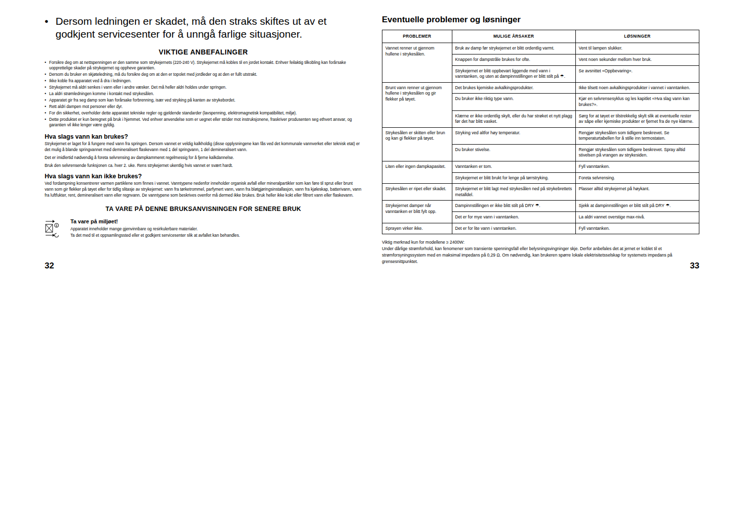Dersom ledningen er skadet, må den straks skiftes ut av et godkjent servicesenter for å unngå farlige situasjoner.
VIKTIGE ANBEFALINGER
Forsikre deg om at nettspenningen er den samme som strykejernets (220-240 V). Strykejernet må kobles til en jordet kontakt. Enhver feilaktig tilkobling kan forårsake uopprettelige skader på strykejernet og oppheve garantien.
Dersom du bruker en skjøteledning, må du forsikre deg om at den er topolet med jordleder og at den er fullt utstrakt.
Ikke koble fra apparatet ved å dra i ledningen.
Strykejernet må aldri senkes i vann eller i andre væsker. Det må heller aldri holdes under springen.
La aldri strømledningen komme i kontakt med strykesålen.
Apparatet gir fra seg damp som kan forårsake forbrenning, især ved stryking på kanten av strykebordet.
Rett aldri dampen mot personer eller dyr.
For din sikkerhet, overholder dette apparatet tekniske regler og gjeldende standarder (lavspenning, elektromagnetisk kompatibilitet, miljø).
Dette produktet er kun beregnet på bruk i hjemmet. Ved enhver anvendelse som er uegnet eller strider mot instruksjonene, fraskriver produsenten seg ethvert ansvar, og garantien vil ikke lenger være gyldig.
Hva slags vann kan brukes?
Strykejernet er laget for å fungere med vann fra springen. Dersom vannet er veldig kalkholdig (disse opplysningene kan fås ved det kommunale vannverket eller teknisk etat) er det mulig å blande springvannet med demineralisert flaskevann med 1 del springvann, 1 del demineralisert vann.
Det er imidlertid nødvendig å foreta selvrensing av dampkammeret regelmessig for å fjerne kalkdannelse.
Bruk den selvrensende funksjonen ca. hver 2. uke. Rens strykejernet ukentlig hvis vannet er svært hardt.
Hva slags vann kan ikke brukes?
Ved fordampning konsentrerer varmen partiklene som finnes i vannet. Vanntypene nedenfor inneholder organisk avfall eller mineralpartikler som kan føre til sprut eller brunt vann som gir flekker på tøyet eller for tidlig slitasje av strykejernet: vann fra tørketrommel, parfymert vann, vann fra bløtgjøringsinstallasjon, vann fra kjøleskap, batterivann, vann fra luftfukter, rent, demineralisert vann eller regnvann. De vanntypene som beskrives ovenfor må dermed ikke brukes. Bruk heller ikke kokt eller filtrert vann eller flaskevann.
TA VARE PÅ DENNE BRUKSANVISNINGEN FOR SENERE BRUK
Ta vare på miljøet!
Apparatet inneholder mange gjenvinnbare og resirkulerbare materialer.
Ta det med til et oppsamlingssted eller et godkjent servicesenter slik at avfallet kan behandles.
32
Eventuelle problemer og løsninger
| PROBLEMER | MULIGE ÅRSAKER | LØSNINGER |
| --- | --- | --- |
| Vannet renner ut gjennom hullene i strykesålen. | Bruk av damp før strykejernet er blitt ordentlig varmt. | Vent til lampen slukker. |
| Knappen for dampstråle brukes for ofte. | Vent noen sekunder mellom hver bruk. |
| Strykejernet er blitt oppbevart liggende med vann i vanntanken, og uten at dampinnstillingen er blitt stilt på ☂ . | Se avsnittet «Oppbevaring». |
| Brunt vann renner ut gjennom hullene i strykesålen og gir flekker på tøyet. | Det brukes kjemiske avkalkingsprodukter. | Ikke tilsett noen avkalkingsprodukter i vannet i vanntanken. |
| Du bruker ikke riktig type vann. | Kjør en selvrensesyklus og les kapitlet «Hva slag vann kan brukes?». |
| Klærne er ikke ordentlig skylt, eller du har strøket et nytt plagg før det har blitt vasket. | Sørg for at tøyet er tilstrekkelig skylt slik at eventuelle rester av såpe eller kjemiske produkter er fjernet fra de nye klærne. |
| Strykesålen er skitten eller brun og kan gi flekker på tøyet. | Stryking ved altfor høy temperatur. | Rengjør strykesålen som tidligere beskrevet. Se temperaturtabellen for å stille inn termostaten. |
| Du bruker stivelse. | Rengjør strykesålen som tidligere beskrevet. Spray alltid stivelsen på vrangen av strykesiden. |
| Liten eller ingen dampkapasitet. | Vanntanken er tom. | Fyll vanntanken. |
| Strykejernet er blitt brukt for lenge på tørrstryking. | Foreta selvrensing. |
| Strykesålen er ripet eller skadet. | Strykejernet er blitt lagt med strykesålen ned på strykebrettets metalldel. | Plasser alltid strykejernet på høykant. |
| Strykejernet damper når vanntanken er blitt fylt opp. | Dampinnstillingen er ikke blitt stilt på DRY ☂ . | Sjekk at dampinnstillingen er blitt stilt på DRY ☂ . |
| Det er for mye vann i vanntanken. | La aldri vannet overstige max-nivå. |
| Sprayen virker ikke. | Det er for lite vann i vanntanken. | Fyll vanntanken. |
Viktig merknad kun for modellene ≥ 2400W:
Under dårlige strømforhold, kan fenomener som transiente spenningsfall eller belysningsvingninger skje. Derfor anbefales det at jernet er koblet til et strømforsyningssystem med en maksimal impedans på 0,29 Ω. Om nødvendig, kan brukeren spørre lokale elektrisitetsselskap for systemets impedans på grensesnittpunktet.
33